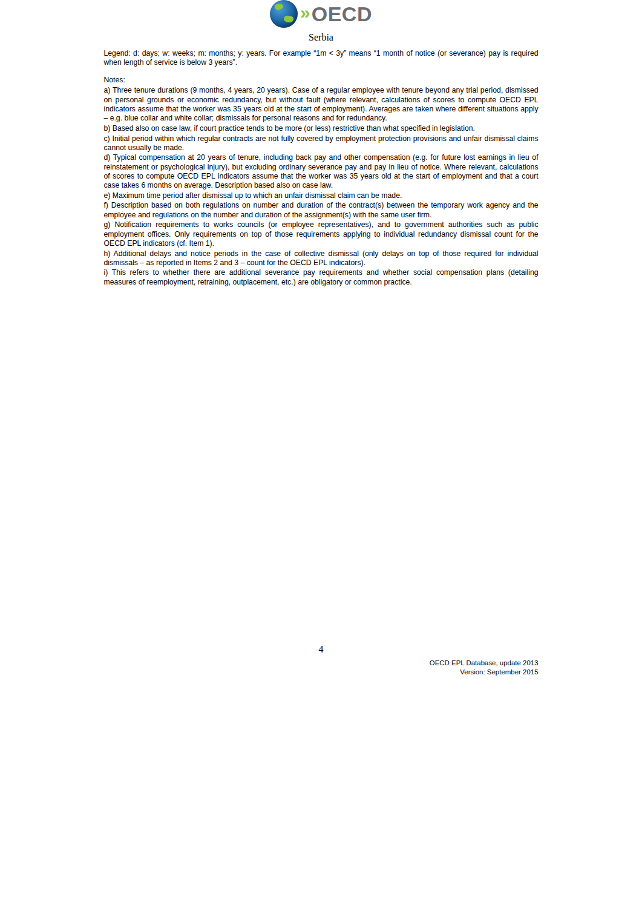»OECD
Serbia
Legend: d: days; w: weeks; m: months; y: years. For example “1m < 3y” means “1 month of notice (or severance) pay is required when length of service is below 3 years”.
Notes:
a) Three tenure durations (9 months, 4 years, 20 years). Case of a regular employee with tenure beyond any trial period, dismissed on personal grounds or economic redundancy, but without fault (where relevant, calculations of scores to compute OECD EPL indicators assume that the worker was 35 years old at the start of employment). Averages are taken where different situations apply – e.g. blue collar and white collar; dismissals for personal reasons and for redundancy.
b) Based also on case law, if court practice tends to be more (or less) restrictive than what specified in legislation.
c) Initial period within which regular contracts are not fully covered by employment protection provisions and unfair dismissal claims cannot usually be made.
d) Typical compensation at 20 years of tenure, including back pay and other compensation (e.g. for future lost earnings in lieu of reinstatement or psychological injury), but excluding ordinary severance pay and pay in lieu of notice. Where relevant, calculations of scores to compute OECD EPL indicators assume that the worker was 35 years old at the start of employment and that a court case takes 6 months on average. Description based also on case law.
e) Maximum time period after dismissal up to which an unfair dismissal claim can be made.
f) Description based on both regulations on number and duration of the contract(s) between the temporary work agency and the employee and regulations on the number and duration of the assignment(s) with the same user firm.
g) Notification requirements to works councils (or employee representatives), and to government authorities such as public employment offices. Only requirements on top of those requirements applying to individual redundancy dismissal count for the OECD EPL indicators (cf. Item 1).
h) Additional delays and notice periods in the case of collective dismissal (only delays on top of those required for individual dismissals – as reported in Items 2 and 3 – count for the OECD EPL indicators).
i) This refers to whether there are additional severance pay requirements and whether social compensation plans (detailing measures of reemployment, retraining, outplacement, etc.) are obligatory or common practice.
4
OECD EPL Database, update 2013
Version: September 2015